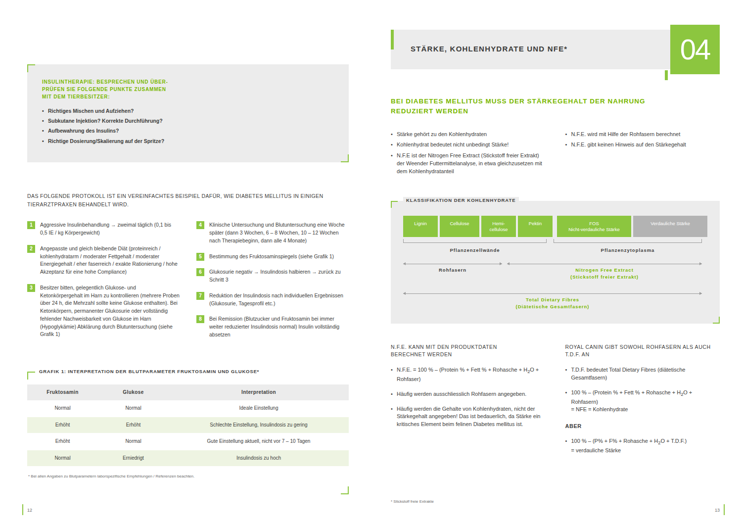Insulintherapie: Besprechen und über-
prüfen Sie folgende Punkte zusammen
mit dem Tierbesitzer:
Richtiges Mischen und Aufziehen?
Subkutane Injektion? Korrekte Durchführung?
Aufbewahrung des Insulins?
Richtige Dosierung/Skalierung auf der Spritze?
Das folgende Protokoll ist ein vereinfachtes Beispiel dafür, wie Diabetes mellitus in einigen Tierarztpraxen behandelt wird.
1 Aggressive Insulinbehandlung → zweimal täglich (0,1 bis 0,5 IE / kg Körpergewicht)
2 Angepasste und gleich bleibende Diät (proteinreich / kohlenhydratarm / moderater Fettgehalt / moderater Energiegehalt / eher faserreich / exakte Rationierung / hohe Akzeptanz für eine hohe Compliance)
3 Besitzer bitten, gelegentlich Glukose- und Ketonkörpergehalt im Harn zu kontrollieren (mehrere Proben über 24 h, die Mehrzahl sollte keine Glukose enthalten). Bei Ketonkörpern, permanenter Glukosurie oder vollständig fehlender Nachweisbarkeit von Glukose im Harn (Hypoglykämie) Abklärung durch Blutuntersuchung (siehe Grafik 1)
4 Klinische Untersuchung und Blutuntersuchung eine Woche später (dann 3 Wochen, 6 – 8 Wochen, 10 – 12 Wochen nach Therapiebeginn, dann alle 4 Monate)
5 Bestimmung des Fruktosaminspiegels (siehe Grafik 1)
6 Glukosurie negativ → Insulindosis halbieren → zurück zu Schritt 3
7 Reduktion der Insulindosis nach individuellen Ergebnissen (Glukosurie, Tagesprofil etc.)
8 Bei Remission (Blutzucker und Fruktosamin bei immer weiter reduzierter Insulindosis normal) Insulin vollständig absetzen
GRAFIK 1: INTERPRETATION DER BLUTPARAMETER FRUKTOSAMIN UND GLUKOSE*
| Fruktosamin | Glukose | Interpretation |
| --- | --- | --- |
| Normal | Normal | Ideale Einstellung |
| Erhöht | Erhöht | Schlechte Einstellung, Insulindosis zu gering |
| Erhöht | Normal | Gute Einstellung aktuell, nicht vor 7 – 10 Tagen |
| Normal | Erniedrigt | Insulindosis zu hoch |
* Bei allen Angaben zu Blutparametern laborspezifische Empfehlungen / Referenzen beachten.
12
STÄRKE, KOHLENHYDRATE UND NFE*
04
Bei Diabetes mellitus muss der Stärkegehalt der Nahrung
reduziert werden
Stärke gehört zu den Kohlenhydraten
Kohlenhydrat bedeutet nicht unbedingt Stärke!
N.F.E ist der Nitrogen Free Extract (Stickstoff freier Extrakt) der Weender Futtermittelanalyse, in etwa gleichzusetzen mit dem Kohlenhydratanteil
N.F.E. wird mit Hilfe der Rohfasern berechnet
N.F.E. gibt keinen Hinweis auf den Stärkegehalt
KLASSIFIKATION DER KOHLENHYDRATE
Lignin
Cellulose
Hemi-
cellulose
Pektin
FOS
Nicht-verdauliche Stärke
Verdauliche Stärke
Pflanzenzellwände
Pflanzenzytoplasma
Rohfasern
Nitrogen Free Extract(Stickstoff freier Extrakt)
Total Dietary Fibres(Diätetische Gesamtfasern)
N.F.E. kann mit den Produktdaten
berechnet werden
N.F.E. = 100 % – (Protein % + Fett % + Rohasche + H2O + Rohfaser)
Häufig werden ausschliesslich Rohfasern angegeben.
Häufig werden die Gehalte von Kohlenhydraten, nicht der Stärkegehalt angegeben! Das ist bedauerlich, da Stärke ein kritisches Element beim felinen Diabetes mellitus ist.
Royal Canin gibt sowohl Rohfasern als auch
T.D.F. an
T.D.F. bedeutet Total Dietary Fibres (diätetische Gesamtfasern)
100 % – (Protein % + Fett % + Rohasche + H2O + Rohfasern)
= NFE = Kohlenhydrate
ABER
100 % – (P% + F% + Rohasche + H2O + T.D.F.)
= verdauliche Stärke
* Stickstoff freie Extrakte
13